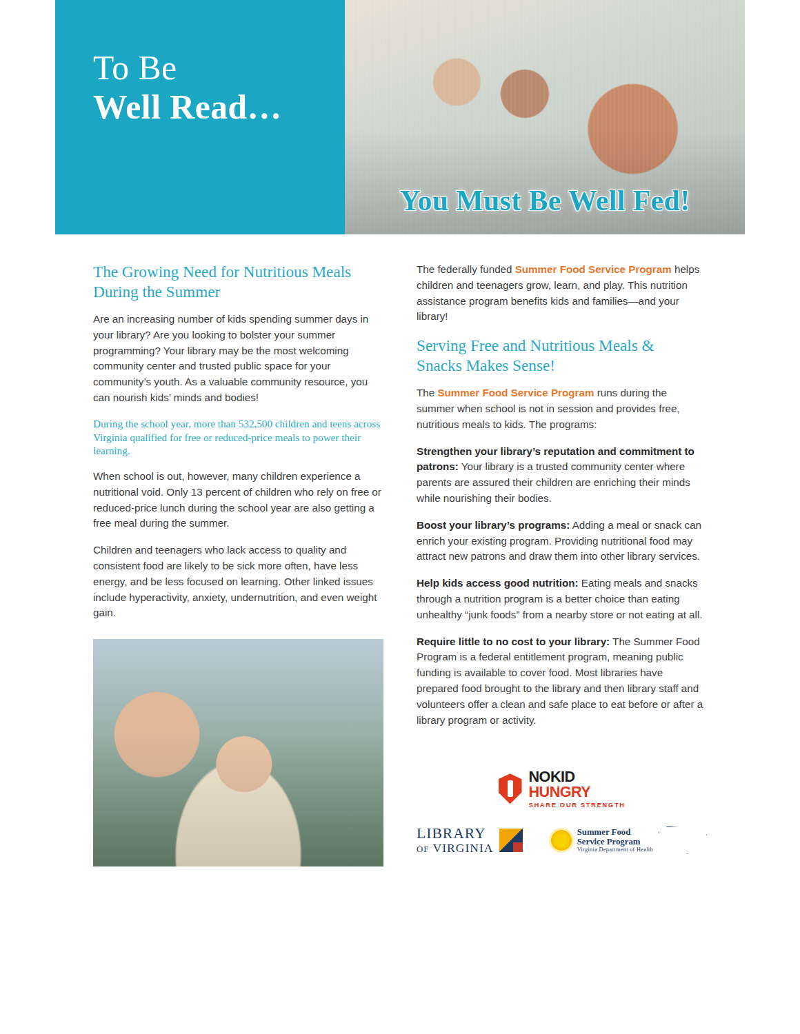To BeWell Read…
You Must Be Well Fed!
The Growing Need for Nutritious Meals
During the Summer
Are an increasing number of kids spending summer days in your library? Are you looking to bolster your summer programming? Your library may be the most welcoming community center and trusted public space for your community’s youth. As a valuable community resource, you can nourish kids’ minds and bodies!
During the school year, more than 532,500 children and teens across Virginia qualified for free or reduced-price meals to power their learning.
When school is out, however, many children experience a nutritional void. Only 13 percent of children who rely on free or reduced-price lunch during the school year are also getting a free meal during the summer.
Children and teenagers who lack access to quality and consistent food are likely to be sick more often, have less energy, and be less focused on learning. Other linked issues include hyperactivity, anxiety, undernutrition, and even weight gain.
The federally funded Summer Food Service Program helps children and teenagers grow, learn, and play. This nutrition assistance program benefits kids and families—and your library!
Serving Free and Nutritious Meals &
Snacks Makes Sense!
The Summer Food Service Program runs during the summer when school is not in session and provides free, nutritious meals to kids. The programs:
Strengthen your library’s reputation and commitment to patrons: Your library is a trusted community center where parents are assured their children are enriching their minds while nourishing their bodies.
Boost your library’s programs: Adding a meal or snack can enrich your existing program. Providing nutritional food may attract new patrons and draw them into other library services.
Help kids access good nutrition: Eating meals and snacks through a nutrition program is a better choice than eating unhealthy “junk foods” from a nearby store or not eating at all.
Require little to no cost to your library: The Summer Food Program is a federal entitlement program, meaning public funding is available to cover food. Most libraries have prepared food brought to the library and then library staff and volunteers offer a clean and safe place to eat before or after a library program or activity.
NOKID
HUNGRY
SHARE OUR STRENGTH
LIBRARY
OF VIRGINIA
Summer Food
Service Program
Virginia Department of Health